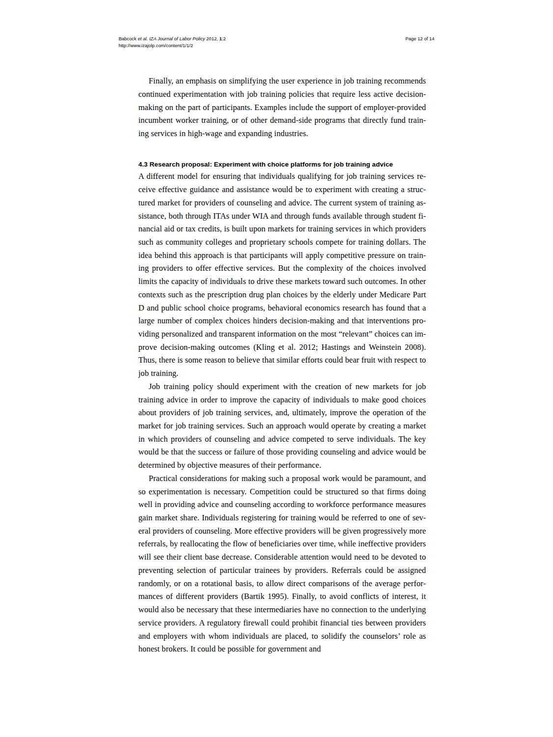Babcock et al. IZA Journal of Labor Policy 2012, 1:2 http://www.izajolp.com/content/1/1/2
Page 12 of 14
Finally, an emphasis on simplifying the user experience in job training recommends continued experimentation with job training policies that require less active decision-making on the part of participants. Examples include the support of employer-provided incumbent worker training, or of other demand-side programs that directly fund training services in high-wage and expanding industries.
4.3 Research proposal: Experiment with choice platforms for job training advice
A different model for ensuring that individuals qualifying for job training services receive effective guidance and assistance would be to experiment with creating a structured market for providers of counseling and advice. The current system of training assistance, both through ITAs under WIA and through funds available through student financial aid or tax credits, is built upon markets for training services in which providers such as community colleges and proprietary schools compete for training dollars. The idea behind this approach is that participants will apply competitive pressure on training providers to offer effective services. But the complexity of the choices involved limits the capacity of individuals to drive these markets toward such outcomes. In other contexts such as the prescription drug plan choices by the elderly under Medicare Part D and public school choice programs, behavioral economics research has found that a large number of complex choices hinders decision-making and that interventions providing personalized and transparent information on the most “relevant” choices can improve decision-making outcomes (Kling et al. 2012; Hastings and Weinstein 2008). Thus, there is some reason to believe that similar efforts could bear fruit with respect to job training.
Job training policy should experiment with the creation of new markets for job training advice in order to improve the capacity of individuals to make good choices about providers of job training services, and, ultimately, improve the operation of the market for job training services. Such an approach would operate by creating a market in which providers of counseling and advice competed to serve individuals. The key would be that the success or failure of those providing counseling and advice would be determined by objective measures of their performance.
Practical considerations for making such a proposal work would be paramount, and so experimentation is necessary. Competition could be structured so that firms doing well in providing advice and counseling according to workforce performance measures gain market share. Individuals registering for training would be referred to one of several providers of counseling. More effective providers will be given progressively more referrals, by reallocating the flow of beneficiaries over time, while ineffective providers will see their client base decrease. Considerable attention would need to be devoted to preventing selection of particular trainees by providers. Referrals could be assigned randomly, or on a rotational basis, to allow direct comparisons of the average performances of different providers (Bartik 1995). Finally, to avoid conflicts of interest, it would also be necessary that these intermediaries have no connection to the underlying service providers. A regulatory firewall could prohibit financial ties between providers and employers with whom individuals are placed, to solidify the counselors’ role as honest brokers. It could be possible for government and